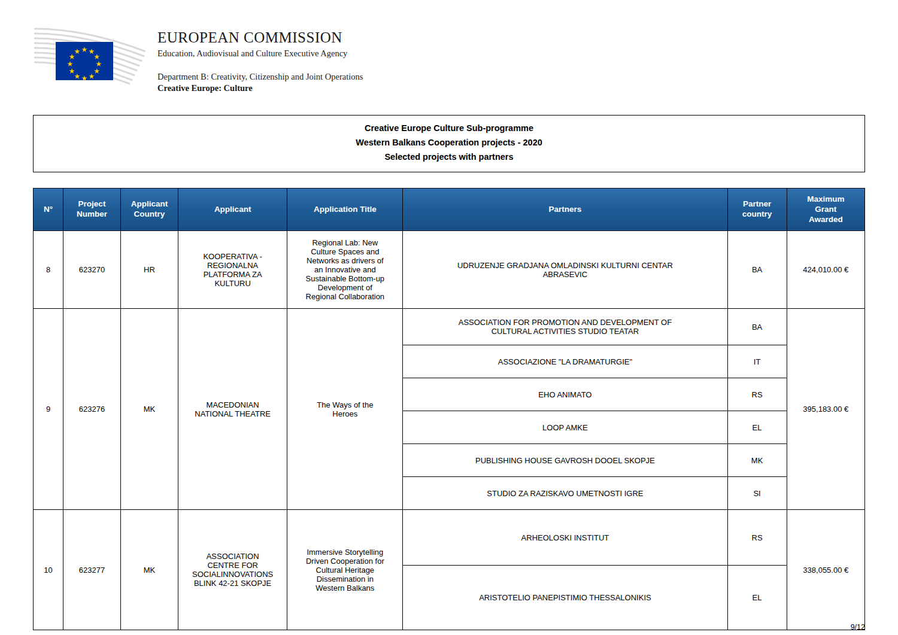EUROPEAN COMMISSION
Education, Audiovisual and Culture Executive Agency
Department B: Creativity, Citizenship and Joint Operations
Creative Europe: Culture
Creative Europe Culture Sub-programme
Western Balkans Cooperation projects - 2020
Selected projects with partners
| N° | Project Number | Applicant Country | Applicant | Application Title | Partners | Partner country | Maximum Grant Awarded |
| --- | --- | --- | --- | --- | --- | --- | --- |
| 8 | 623270 | HR | KOOPERATIVA - REGIONALNA PLATFORMA ZA KULTURU | Regional Lab: New Culture Spaces and Networks as drivers of an Innovative and Sustainable Bottom-up Development of Regional Collaboration | UDRUZENJE GRADJANA OMLADINSKI KULTURNI CENTAR ABRASEVIC | BA | 424,010.00 € |
| 9 | 623276 | MK | MACEDONIAN NATIONAL THEATRE | The Ways of the Heroes | ASSOCIATION FOR PROMOTION AND DEVELOPMENT OF CULTURAL ACTIVITIES STUDIO TEATAR | BA | 395,183.00 € |
| ASSOCIAZIONE "LA DRAMATURGIE" | IT |
| EHO ANIMATO | RS |
| LOOP AMKE | EL |
| PUBLISHING HOUSE GAVROSH DOOEL SKOPJE | MK |
| STUDIO ZA RAZISKAVO UMETNOSTI IGRE | SI |
| 10 | 623277 | MK | ASSOCIATION CENTRE FOR SOCIALINNOVATIONS BLINK 42-21 SKOPJE | Immersive Storytelling Driven Cooperation for Cultural Heritage Dissemination in Western Balkans | ARHEOLOSKI INSTITUT | RS | 338,055.00 € |
| ARISTOTELIO PANEPISTIMIO THESSALONIKIS | EL |
9/12